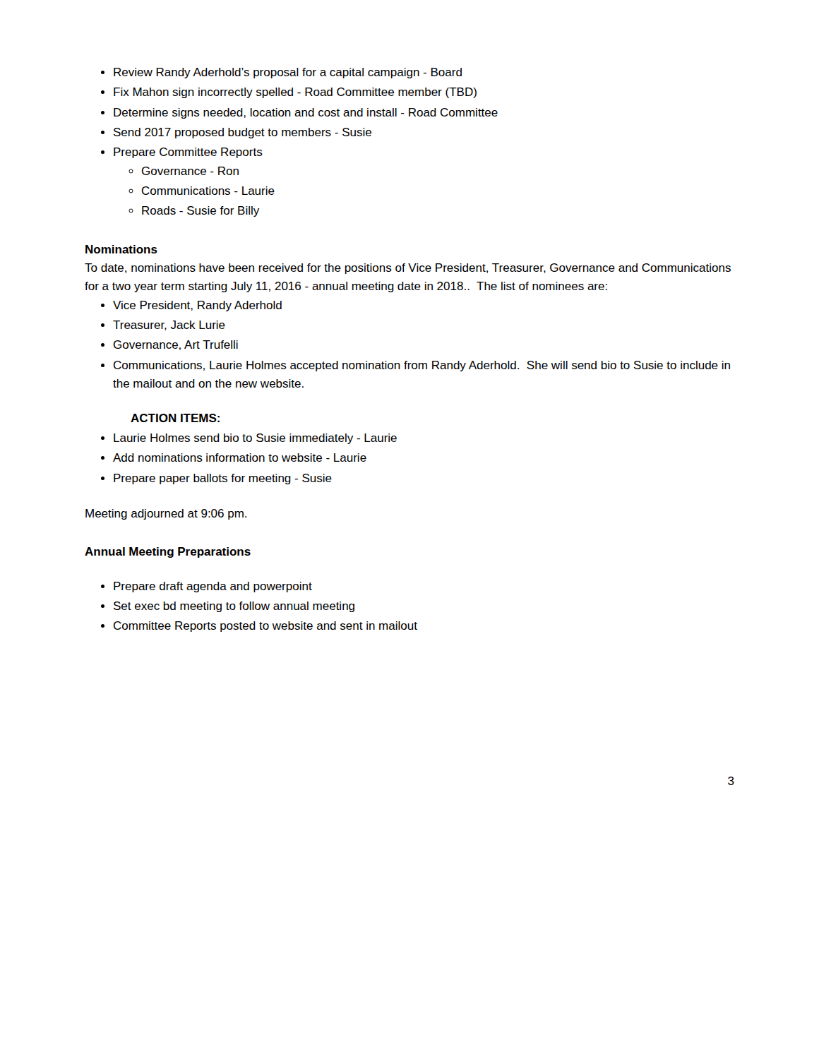Review Randy Aderhold’s proposal for a capital campaign - Board
Fix Mahon sign incorrectly spelled - Road Committee member (TBD)
Determine signs needed, location and cost and install - Road Committee
Send 2017 proposed budget to members - Susie
Prepare Committee Reports
Governance - Ron
Communications - Laurie
Roads - Susie for Billy
Nominations
To date, nominations have been received for the positions of Vice President, Treasurer, Governance and Communications for a two year term starting July 11, 2016 - annual meeting date in 2018.. The list of nominees are:
Vice President, Randy Aderhold
Treasurer, Jack Lurie
Governance, Art Trufelli
Communications, Laurie Holmes accepted nomination from Randy Aderhold. She will send bio to Susie to include in the mailout and on the new website.
ACTION ITEMS:
Laurie Holmes send bio to Susie immediately - Laurie
Add nominations information to website - Laurie
Prepare paper ballots for meeting - Susie
Meeting adjourned at 9:06 pm.
Annual Meeting Preparations
Prepare draft agenda and powerpoint
Set exec bd meeting to follow annual meeting
Committee Reports posted to website and sent in mailout
3